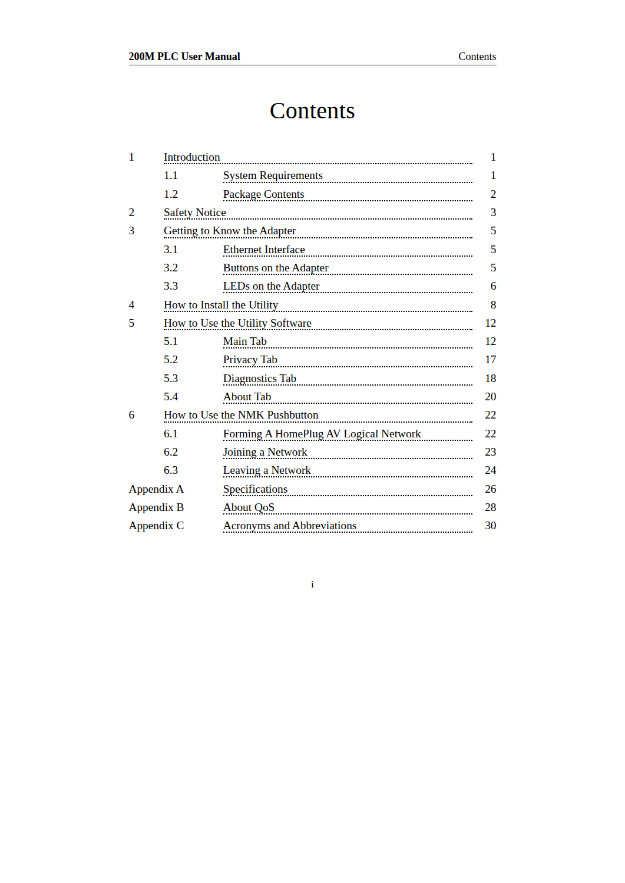200M PLC User Manual Contents
Contents
| 1 | Introduction | 1 |
| | 1.1 | System Requirements | 1 |
| | 1.2 | Package Contents | 2 |
| 2 | Safety Notice | 3 |
| 3 | Getting to Know the Adapter | 5 |
| | 3.1 | Ethernet Interface | 5 |
| | 3.2 | Buttons on the Adapter | 5 |
| | 3.3 | LEDs on the Adapter | 6 |
| 4 | How to Install the Utility | 8 |
| 5 | How to Use the Utility Software | 12 |
| | 5.1 | Main Tab | 12 |
| | 5.2 | Privacy Tab | 17 |
| | 5.3 | Diagnostics Tab | 18 |
| | 5.4 | About Tab | 20 |
| 6 | How to Use the NMK Pushbutton | 22 |
| | 6.1 | Forming A HomePlug AV Logical Network | 22 |
| | 6.2 | Joining a Network | 23 |
| | 6.3 | Leaving a Network | 24 |
| Appendix A | Specifications | 26 |
| Appendix B | About QoS | 28 |
| Appendix C | Acronyms and Abbreviations | 30 |
i